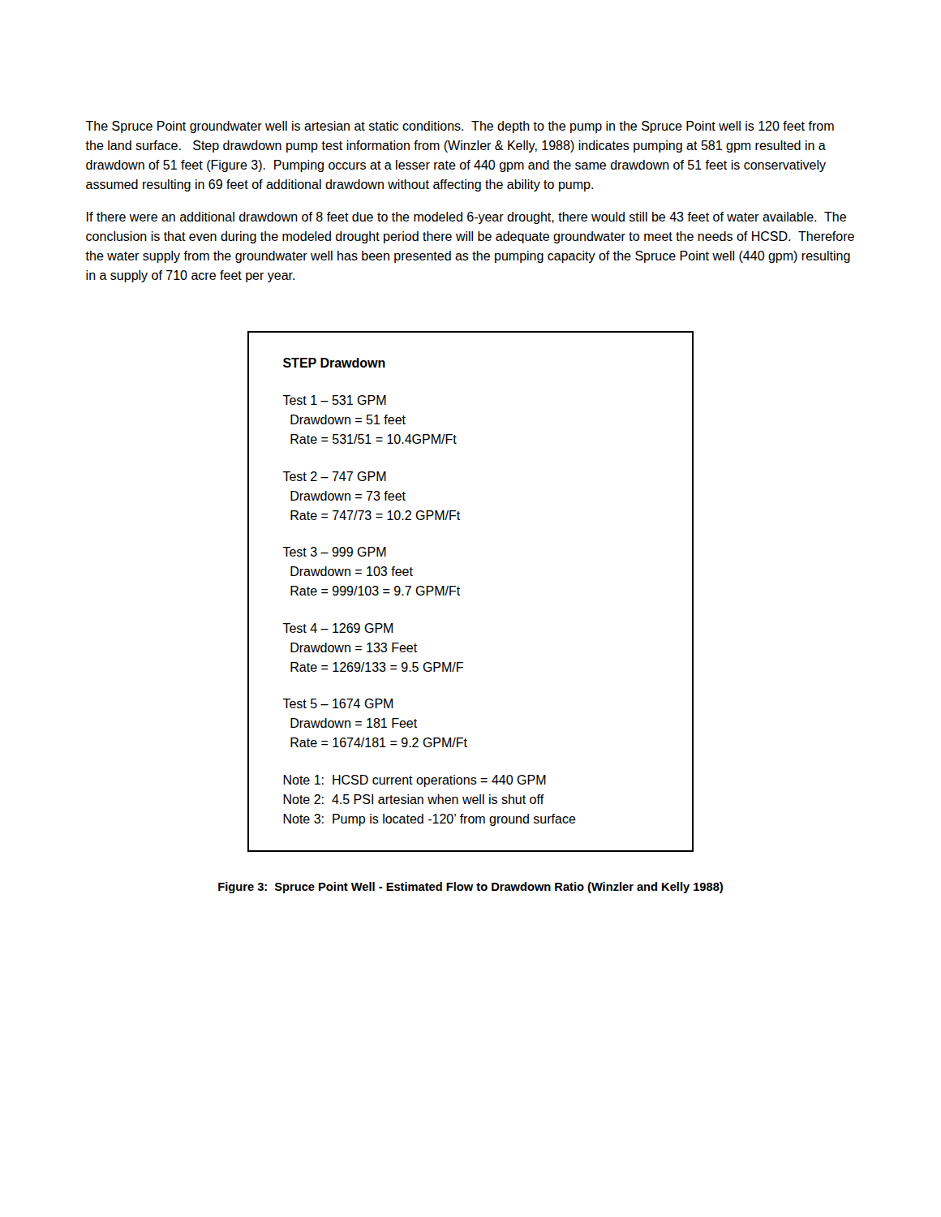The Spruce Point groundwater well is artesian at static conditions. The depth to the pump in the Spruce Point well is 120 feet from the land surface. Step drawdown pump test information from (Winzler & Kelly, 1988) indicates pumping at 581 gpm resulted in a drawdown of 51 feet (Figure 3). Pumping occurs at a lesser rate of 440 gpm and the same drawdown of 51 feet is conservatively assumed resulting in 69 feet of additional drawdown without affecting the ability to pump.
If there were an additional drawdown of 8 feet due to the modeled 6-year drought, there would still be 43 feet of water available. The conclusion is that even during the modeled drought period there will be adequate groundwater to meet the needs of HCSD. Therefore the water supply from the groundwater well has been presented as the pumping capacity of the Spruce Point well (440 gpm) resulting in a supply of 710 acre feet per year.
STEP Drawdown
Test 1 – 531 GPM
Drawdown = 51 feet
Rate = 531/51 = 10.4GPM/Ft
Test 2 – 747 GPM
Drawdown = 73 feet
Rate = 747/73 = 10.2 GPM/Ft
Test 3 – 999 GPM
Drawdown = 103 feet
Rate = 999/103 = 9.7 GPM/Ft
Test 4 – 1269 GPM
Drawdown = 133 Feet
Rate = 1269/133 = 9.5 GPM/F
Test 5 – 1674 GPM
Drawdown = 181 Feet
Rate = 1674/181 = 9.2 GPM/Ft
Note 1: HCSD current operations = 440 GPM
Note 2: 4.5 PSI artesian when well is shut off
Note 3: Pump is located -120’ from ground surface
Figure 3: Spruce Point Well - Estimated Flow to Drawdown Ratio (Winzler and Kelly 1988)